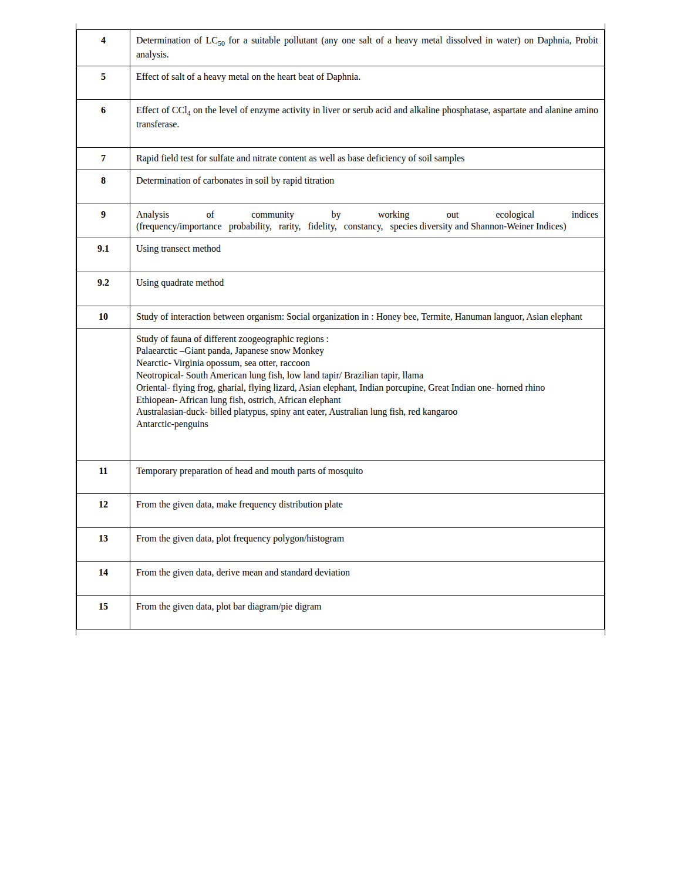| 4 | Determination of LC 50 for a suitable pollutant (any one salt of a heavy metal dissolved in water) on Daphnia, Probit analysis. |
| 5 | Effect of salt of a heavy metal on the heart beat of Daphnia. |
| 6 | Effect of CCl 4 on the level of enzyme activity in liver or serub acid and alkaline phosphatase, aspartate and alanine amino transferase. |
| 7 | Rapid field test for sulfate and nitrate content as well as base deficiency of soil samples |
| 8 | Determination of carbonates in soil by rapid titration |
| 9 | Analysis of community by working out ecological indices (frequency/importance probability, rarity, fidelity, constancy, species diversity and Shannon-Weiner Indices) |
| 9.1 | Using transect method |
| 9.2 | Using quadrate method |
| 10 | Study of interaction between organism: Social organization in : Honey bee, Termite, Hanuman languor, Asian elephant |
| | Study of fauna of different zoogeographic regions : Palaearctic –Giant panda, Japanese snow Monkey Nearctic- Virginia opossum, sea otter, raccoon Neotropical- South American lung fish, low land tapir/ Brazilian tapir, llama Oriental- flying frog, gharial, flying lizard, Asian elephant, Indian porcupine, Great Indian one- horned rhino Ethiopean- African lung fish, ostrich, African elephant Australasian-duck- billed platypus, spiny ant eater, Australian lung fish, red kangaroo Antarctic-penguins |
| 11 | Temporary preparation of head and mouth parts of mosquito |
| 12 | From the given data, make frequency distribution plate |
| 13 | From the given data, plot frequency polygon/histogram |
| 14 | From the given data, derive mean and standard deviation |
| 15 | From the given data, plot bar diagram/pie digram |